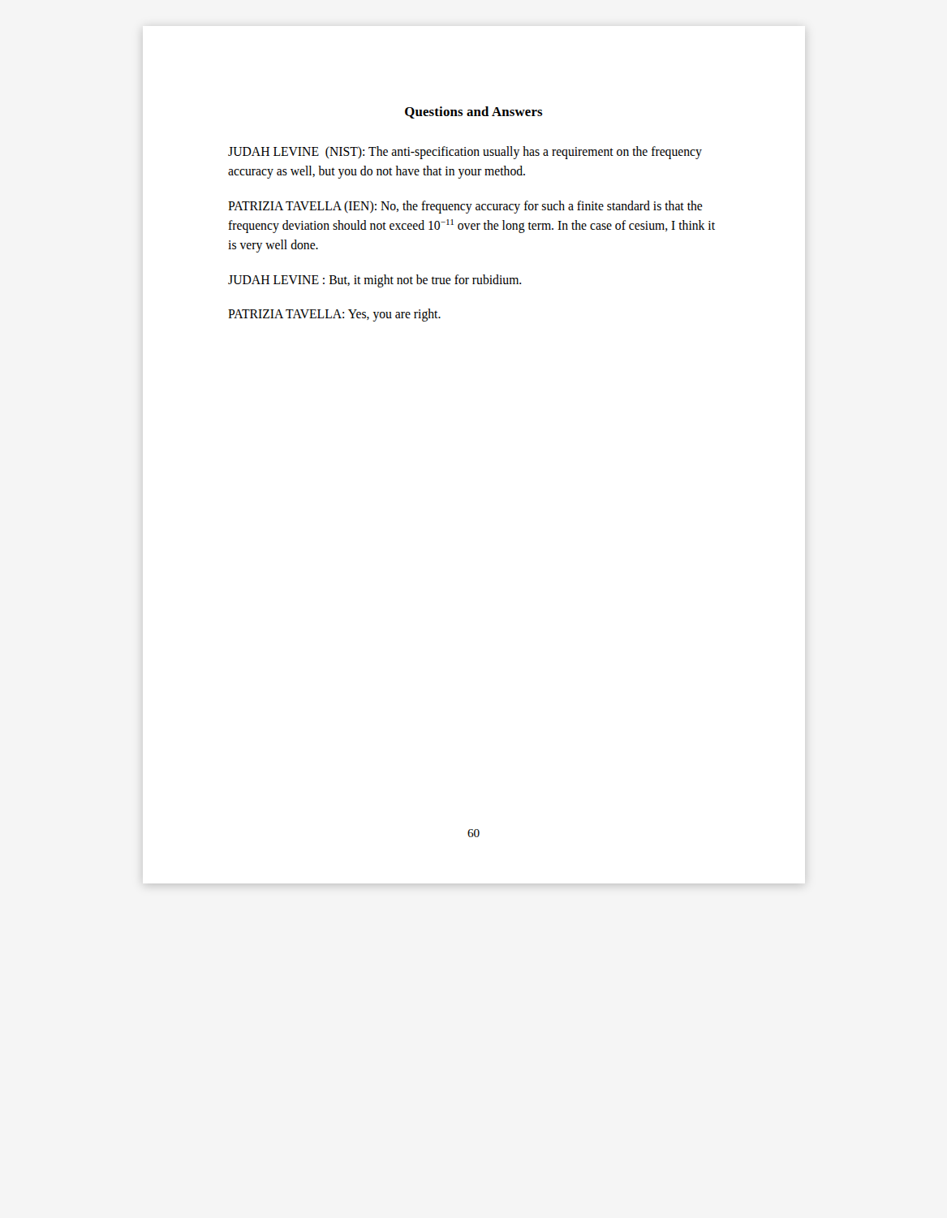Questions and Answers
JUDAH LEVINE (NIST): The anti-specification usually has a requirement on the frequency accuracy as well, but you do not have that in your method.
PATRIZIA TAVELLA (IEN): No, the frequency accuracy for such a finite standard is that the frequency deviation should not exceed 10−11 over the long term. In the case of cesium, I think it is very well done.
JUDAH LEVINE : But, it might not be true for rubidium.
PATRIZIA TAVELLA: Yes, you are right.
60